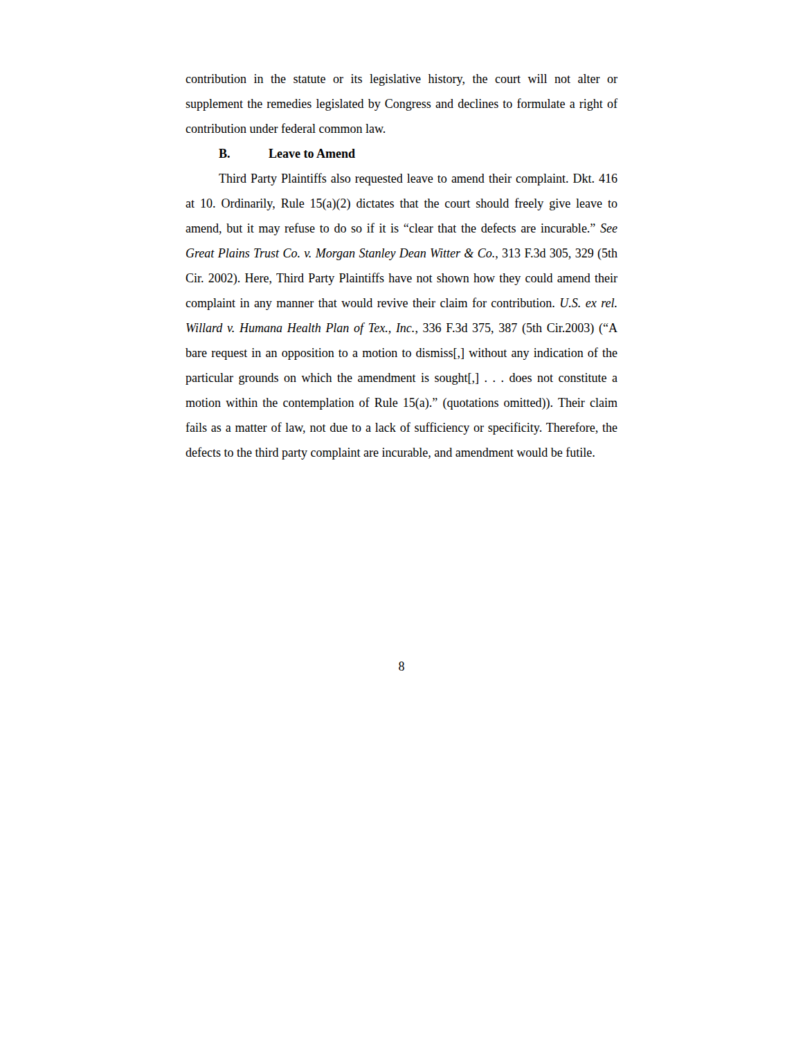contribution in the statute or its legislative history, the court will not alter or supplement the remedies legislated by Congress and declines to formulate a right of contribution under federal common law.
B. Leave to Amend
Third Party Plaintiffs also requested leave to amend their complaint. Dkt. 416 at 10. Ordinarily, Rule 15(a)(2) dictates that the court should freely give leave to amend, but it may refuse to do so if it is “clear that the defects are incurable.” See Great Plains Trust Co. v. Morgan Stanley Dean Witter & Co., 313 F.3d 305, 329 (5th Cir. 2002). Here, Third Party Plaintiffs have not shown how they could amend their complaint in any manner that would revive their claim for contribution. U.S. ex rel. Willard v. Humana Health Plan of Tex., Inc., 336 F.3d 375, 387 (5th Cir.2003) (“A bare request in an opposition to a motion to dismiss[,] without any indication of the particular grounds on which the amendment is sought[,] . . . does not constitute a motion within the contemplation of Rule 15(a).” (quotations omitted)). Their claim fails as a matter of law, not due to a lack of sufficiency or specificity. Therefore, the defects to the third party complaint are incurable, and amendment would be futile.
8